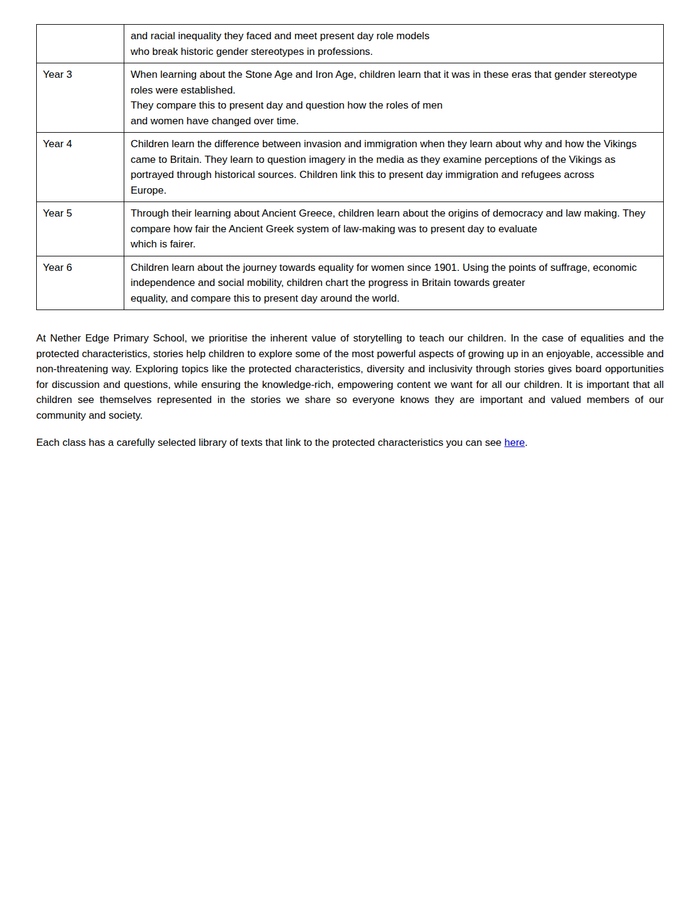| | and racial inequality they faced and meet present day role models who break historic gender stereotypes in professions. |
| Year 3 | When learning about the Stone Age and Iron Age, children learn that it was in these eras that gender stereotype roles were established. They compare this to present day and question how the roles of men and women have changed over time. |
| Year 4 | Children learn the difference between invasion and immigration when they learn about why and how the Vikings came to Britain. They learn to question imagery in the media as they examine perceptions of the Vikings as portrayed through historical sources. Children link this to present day immigration and refugees across Europe. |
| Year 5 | Through their learning about Ancient Greece, children learn about the origins of democracy and law making. They compare how fair the Ancient Greek system of law-making was to present day to evaluate which is fairer. |
| Year 6 | Children learn about the journey towards equality for women since 1901. Using the points of suffrage, economic independence and social mobility, children chart the progress in Britain towards greater equality, and compare this to present day around the world. |
At Nether Edge Primary School, we prioritise the inherent value of storytelling to teach our children. In the case of equalities and the protected characteristics, stories help children to explore some of the most powerful aspects of growing up in an enjoyable, accessible and non-threatening way. Exploring topics like the protected characteristics, diversity and inclusivity through stories gives board opportunities for discussion and questions, while ensuring the knowledge-rich, empowering content we want for all our children. It is important that all children see themselves represented in the stories we share so everyone knows they are important and valued members of our community and society.
Each class has a carefully selected library of texts that link to the protected characteristics you can see here.